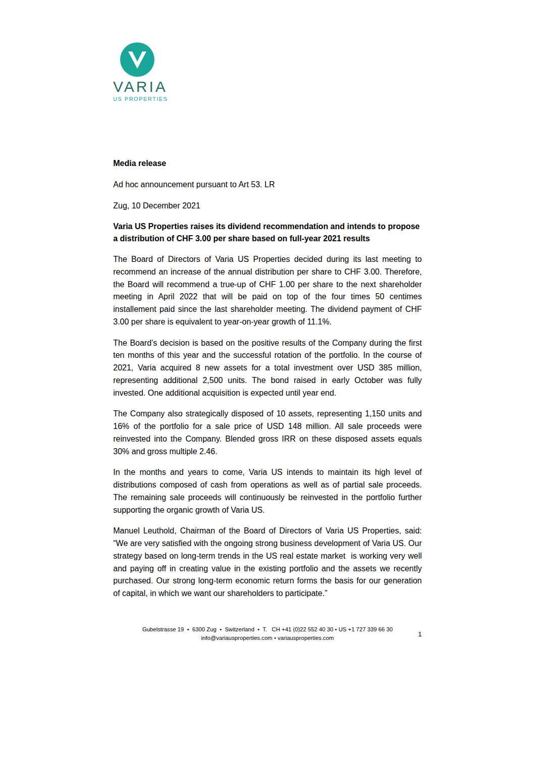VARIA US PROPERTIES
Media release
Ad hoc announcement pursuant to Art 53. LR
Zug, 10 December 2021
Varia US Properties raises its dividend recommendation and intends to propose a distribution of CHF 3.00 per share based on full-year 2021 results
The Board of Directors of Varia US Properties decided during its last meeting to recommend an increase of the annual distribution per share to CHF 3.00. Therefore, the Board will recommend a true-up of CHF 1.00 per share to the next shareholder meeting in April 2022 that will be paid on top of the four times 50 centimes installement paid since the last shareholder meeting. The dividend payment of CHF 3.00 per share is equivalent to year-on-year growth of 11.1%.
The Board’s decision is based on the positive results of the Company during the first ten months of this year and the successful rotation of the portfolio. In the course of 2021, Varia acquired 8 new assets for a total investment over USD 385 million, representing additional 2,500 units. The bond raised in early October was fully invested. One additional acquisition is expected until year end.
The Company also strategically disposed of 10 assets, representing 1,150 units and 16% of the portfolio for a sale price of USD 148 million. All sale proceeds were reinvested into the Company. Blended gross IRR on these disposed assets equals 30% and gross multiple 2.46.
In the months and years to come, Varia US intends to maintain its high level of distributions composed of cash from operations as well as of partial sale proceeds. The remaining sale proceeds will continuously be reinvested in the portfolio further supporting the organic growth of Varia US.
Manuel Leuthold, Chairman of the Board of Directors of Varia US Properties, said: “We are very satisfied with the ongoing strong business development of Varia US. Our strategy based on long-term trends in the US real estate market is working very well and paying off in creating value in the existing portfolio and the assets we recently purchased. Our strong long-term economic return forms the basis for our generation of capital, in which we want our shareholders to participate.”
Gubelstrasse 19 • 6300 Zug • Switzerland • T. CH +41 (0)22 552 40 30 • US +1 727 339 66 30
info@variausproperties.com • variausproperties.com
1